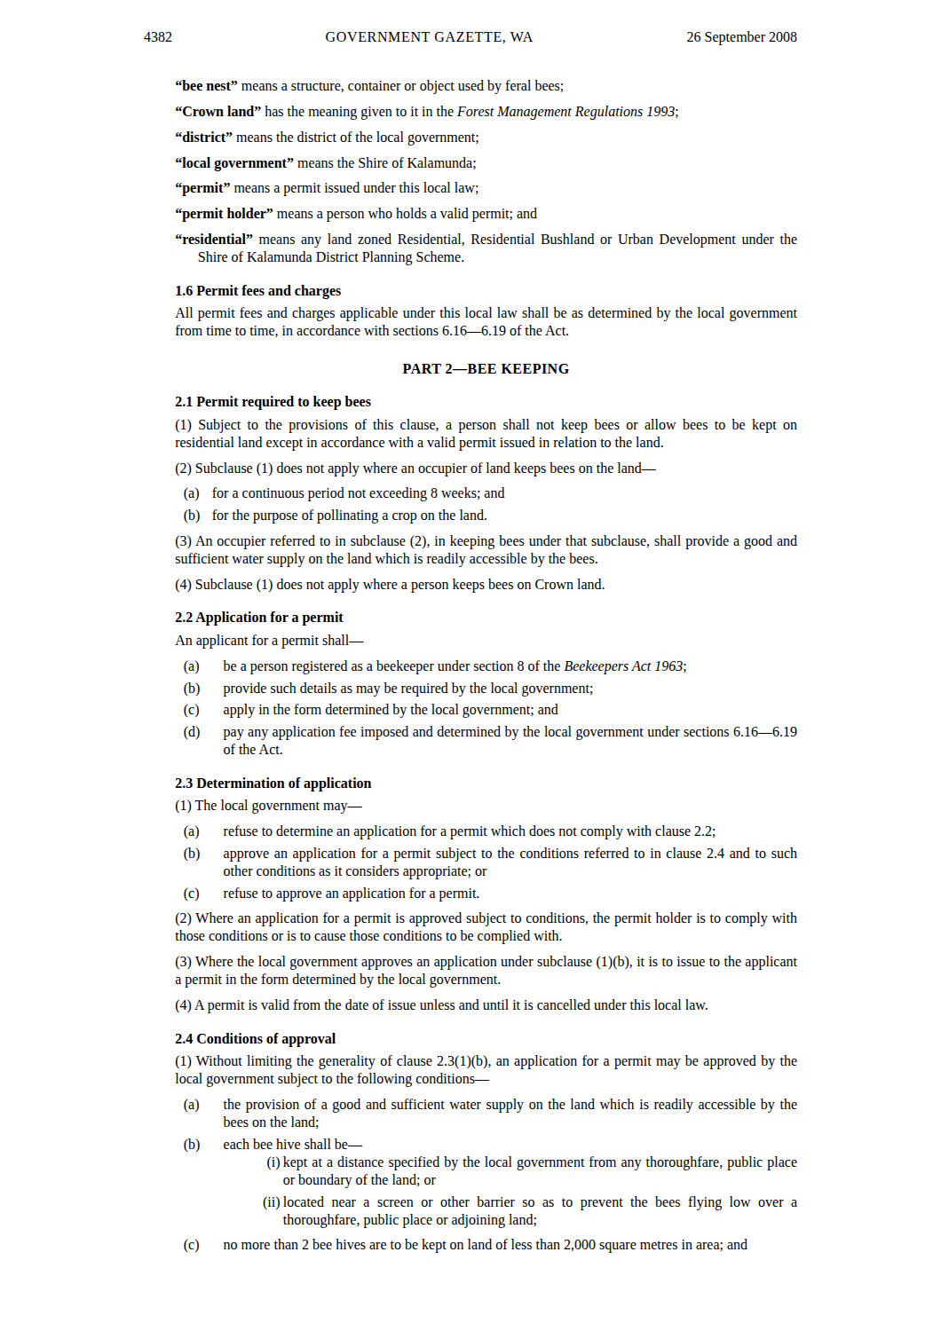4382 GOVERNMENT GAZETTE, WA 26 September 2008
“bee nest” means a structure, container or object used by feral bees;
“Crown land” has the meaning given to it in the Forest Management Regulations 1993;
“district” means the district of the local government;
“local government” means the Shire of Kalamunda;
“permit” means a permit issued under this local law;
“permit holder” means a person who holds a valid permit; and
“residential” means any land zoned Residential, Residential Bushland or Urban Development under the Shire of Kalamunda District Planning Scheme.
1.6 Permit fees and charges
All permit fees and charges applicable under this local law shall be as determined by the local government from time to time, in accordance with sections 6.16—6.19 of the Act.
PART 2—BEE KEEPING
2.1 Permit required to keep bees
(1) Subject to the provisions of this clause, a person shall not keep bees or allow bees to be kept on residential land except in accordance with a valid permit issued in relation to the land.
(2) Subclause (1) does not apply where an occupier of land keeps bees on the land—
(a) for a continuous period not exceeding 8 weeks; and
(b) for the purpose of pollinating a crop on the land.
(3) An occupier referred to in subclause (2), in keeping bees under that subclause, shall provide a good and sufficient water supply on the land which is readily accessible by the bees.
(4) Subclause (1) does not apply where a person keeps bees on Crown land.
2.2 Application for a permit
An applicant for a permit shall—
(a) be a person registered as a beekeeper under section 8 of the Beekeepers Act 1963;
(b) provide such details as may be required by the local government;
(c) apply in the form determined by the local government; and
(d) pay any application fee imposed and determined by the local government under sections 6.16—6.19 of the Act.
2.3 Determination of application
(1) The local government may—
(a) refuse to determine an application for a permit which does not comply with clause 2.2;
(b) approve an application for a permit subject to the conditions referred to in clause 2.4 and to such other conditions as it considers appropriate; or
(c) refuse to approve an application for a permit.
(2) Where an application for a permit is approved subject to conditions, the permit holder is to comply with those conditions or is to cause those conditions to be complied with.
(3) Where the local government approves an application under subclause (1)(b), it is to issue to the applicant a permit in the form determined by the local government.
(4) A permit is valid from the date of issue unless and until it is cancelled under this local law.
2.4 Conditions of approval
(1) Without limiting the generality of clause 2.3(1)(b), an application for a permit may be approved by the local government subject to the following conditions—
(a) the provision of a good and sufficient water supply on the land which is readily accessible by the bees on the land;
(b) each bee hive shall be—
(i) kept at a distance specified by the local government from any thoroughfare, public place or boundary of the land; or
(ii) located near a screen or other barrier so as to prevent the bees flying low over a thoroughfare, public place or adjoining land;
(c) no more than 2 bee hives are to be kept on land of less than 2,000 square metres in area; and